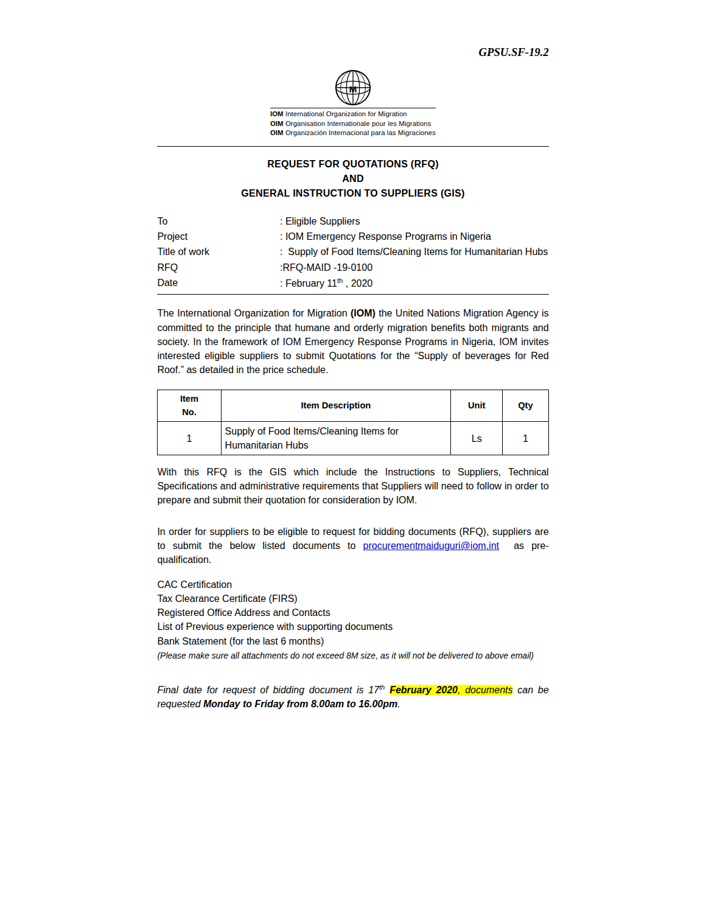GPSU.SF-19.2
M
IOM International Organization for Migration
OIM Organisation Internationale pour les Migrations
OIM Organización Internacional para las Migraciones
REQUEST FOR QUOTATIONS (RFQ) AND GENERAL INSTRUCTION TO SUPPLIERS (GIS)
| To | : Eligible Suppliers |
| Project | : IOM Emergency Response Programs in Nigeria |
| Title of work | : Supply of Food Items/Cleaning Items for Humanitarian Hubs |
| RFQ | :RFQ-MAID -19-0100 |
| Date | : February 11 th , 2020 |
The International Organization for Migration (IOM) the United Nations Migration Agency is committed to the principle that humane and orderly migration benefits both migrants and society. In the framework of IOM Emergency Response Programs in Nigeria, IOM invites interested eligible suppliers to submit Quotations for the “Supply of beverages for Red Roof.” as detailed in the price schedule.
| Item No. | Item Description | Unit | Qty |
| --- | --- | --- | --- |
| 1 | Supply of Food Items/Cleaning Items for Humanitarian Hubs | Ls | 1 |
With this RFQ is the GIS which include the Instructions to Suppliers, Technical Specifications and administrative requirements that Suppliers will need to follow in order to prepare and submit their quotation for consideration by IOM.
In order for suppliers to be eligible to request for bidding documents (RFQ), suppliers are to submit the below listed documents to procurementmaiduguri@iom.int as pre-qualification.
CAC Certification
Tax Clearance Certificate (FIRS)
Registered Office Address and Contacts
List of Previous experience with supporting documents
Bank Statement (for the last 6 months)
(Please make sure all attachments do not exceed 8M size, as it will not be delivered to above email)
Final date for request of bidding document is 17th February 2020, documents can be requested Monday to Friday from 8.00am to 16.00pm.